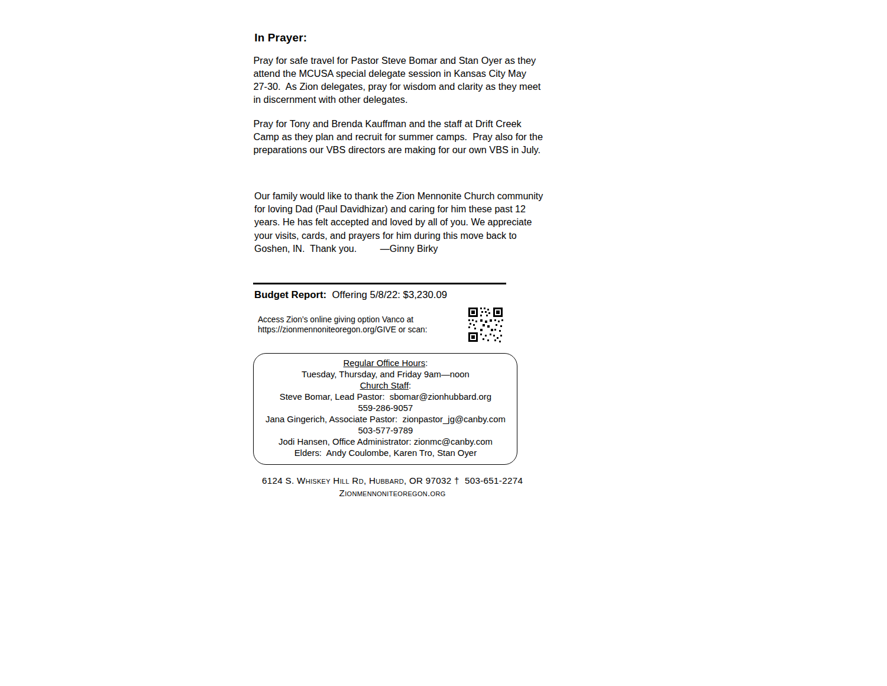In Prayer:
Pray for safe travel for Pastor Steve Bomar and Stan Oyer as they attend the MCUSA special delegate session in Kansas City May 27-30. As Zion delegates, pray for wisdom and clarity as they meet in discernment with other delegates.
Pray for Tony and Brenda Kauffman and the staff at Drift Creek Camp as they plan and recruit for summer camps. Pray also for the preparations our VBS directors are making for our own VBS in July.
Our family would like to thank the Zion Mennonite Church community for loving Dad (Paul Davidhizar) and caring for him these past 12 years. He has felt accepted and loved by all of you. We appreciate your visits, cards, and prayers for him during this move back to Goshen, IN. Thank you. —Ginny Birky
Budget Report: Offering 5/8/22: $3,230.09
Access Zion’s online giving option Vanco at
https://zionmennoniteoregon.org/GIVE or scan:
Regular Office Hours:
Tuesday, Thursday, and Friday 9am—noon
Church Staff:
Steve Bomar, Lead Pastor: sbomar@zionhubbard.org
559-286-9057
Jana Gingerich, Associate Pastor: zionpastor_jg@canby.com
503-577-9789
Jodi Hansen, Office Administrator: zionmc@canby.com
Elders: Andy Coulombe, Karen Tro, Stan Oyer
6124 S. Whiskey Hill Rd, Hubbard, OR 97032 † 503-651-2274
Zionmennoniteoregon.org